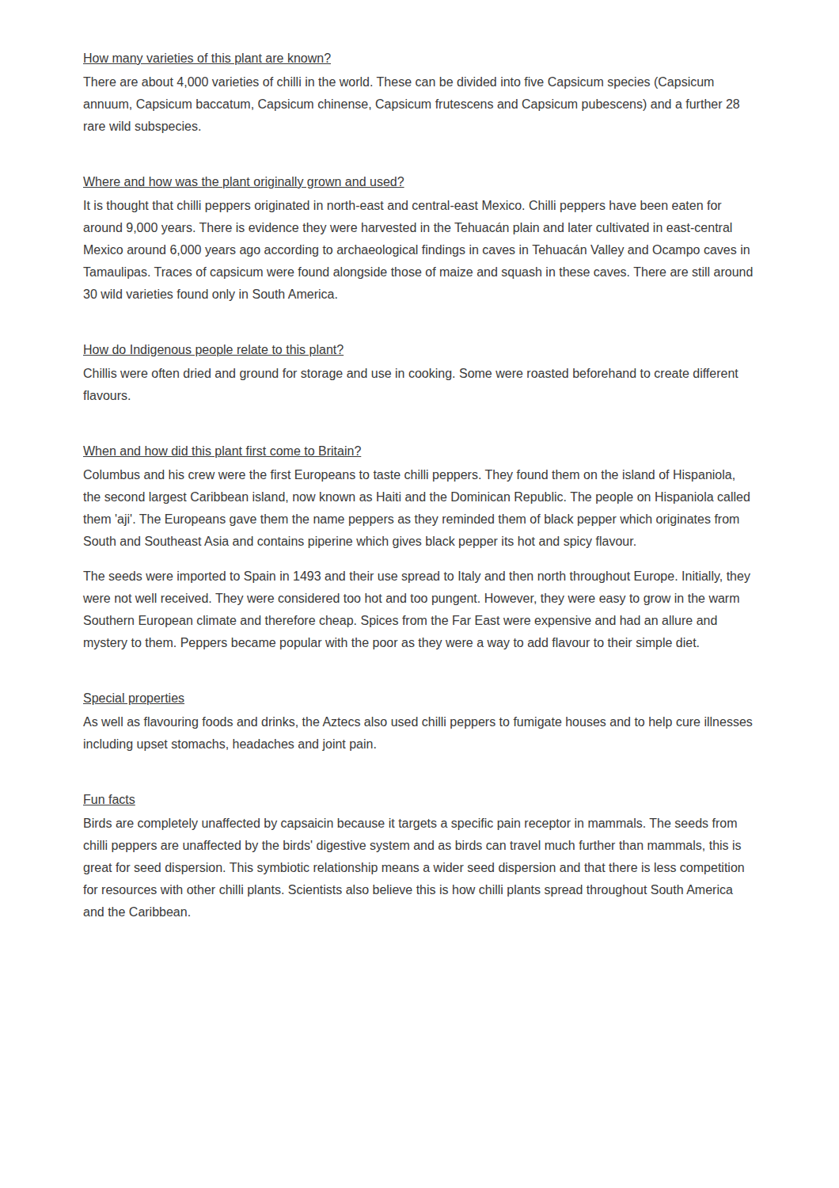How many varieties of this plant are known?
There are about 4,000 varieties of chilli in the world. These can be divided into five Capsicum species (Capsicum annuum, Capsicum baccatum, Capsicum chinense, Capsicum frutescens and Capsicum pubescens) and a further 28 rare wild subspecies.
Where and how was the plant originally grown and used?
It is thought that chilli peppers originated in north-east and central-east Mexico. Chilli peppers have been eaten for around 9,000 years. There is evidence they were harvested in the Tehuacán plain and later cultivated in east-central Mexico around 6,000 years ago according to archaeological findings in caves in Tehuacán Valley and Ocampo caves in Tamaulipas. Traces of capsicum were found alongside those of maize and squash in these caves. There are still around 30 wild varieties found only in South America.
How do Indigenous people relate to this plant?
Chillis were often dried and ground for storage and use in cooking. Some were roasted beforehand to create different flavours.
When and how did this plant first come to Britain?
Columbus and his crew were the first Europeans to taste chilli peppers. They found them on the island of Hispaniola, the second largest Caribbean island, now known as Haiti and the Dominican Republic. The people on Hispaniola called them 'aji'. The Europeans gave them the name peppers as they reminded them of black pepper which originates from South and Southeast Asia and contains piperine which gives black pepper its hot and spicy flavour.
The seeds were imported to Spain in 1493 and their use spread to Italy and then north throughout Europe. Initially, they were not well received. They were considered too hot and too pungent. However, they were easy to grow in the warm Southern European climate and therefore cheap. Spices from the Far East were expensive and had an allure and mystery to them. Peppers became popular with the poor as they were a way to add flavour to their simple diet.
Special properties
As well as flavouring foods and drinks, the Aztecs also used chilli peppers to fumigate houses and to help cure illnesses including upset stomachs, headaches and joint pain.
Fun facts
Birds are completely unaffected by capsaicin because it targets a specific pain receptor in mammals. The seeds from chilli peppers are unaffected by the birds' digestive system and as birds can travel much further than mammals, this is great for seed dispersion. This symbiotic relationship means a wider seed dispersion and that there is less competition for resources with other chilli plants. Scientists also believe this is how chilli plants spread throughout South America and the Caribbean.